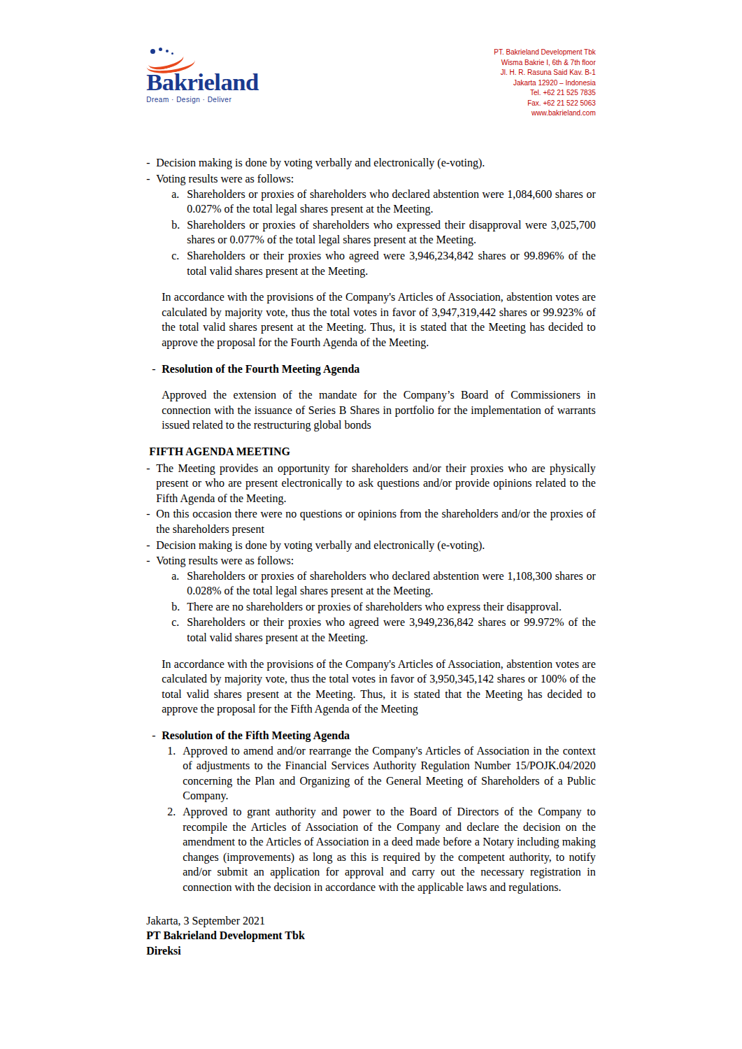Bakrieland
Dream · Design · Deliver
PT. Bakrieland Development Tbk
Wisma Bakrie I, 6th & 7th floor
Jl. H. R. Rasuna Said Kav. B-1
Jakarta 12920 – Indonesia
Tel. +62 21 525 7835
Fax. +62 21 522 5063
www.bakrieland.com
Decision making is done by voting verbally and electronically (e-voting).
Voting results were as follows:
Shareholders or proxies of shareholders who declared abstention were 1,084,600 shares or 0.027% of the total legal shares present at the Meeting.
Shareholders or proxies of shareholders who expressed their disapproval were 3,025,700 shares or 0.077% of the total legal shares present at the Meeting.
Shareholders or their proxies who agreed were 3,946,234,842 shares or 99.896% of the total valid shares present at the Meeting.
In accordance with the provisions of the Company's Articles of Association, abstention votes are calculated by majority vote, thus the total votes in favor of 3,947,319,442 shares or 99.923% of the total valid shares present at the Meeting. Thus, it is stated that the Meeting has decided to approve the proposal for the Fourth Agenda of the Meeting.
Resolution of the Fourth Meeting Agenda
Approved the extension of the mandate for the Company’s Board of Commissioners in connection with the issuance of Series B Shares in portfolio for the implementation of warrants issued related to the restructuring global bonds
FIFTH AGENDA MEETING
The Meeting provides an opportunity for shareholders and/or their proxies who are physically present or who are present electronically to ask questions and/or provide opinions related to the Fifth Agenda of the Meeting.
On this occasion there were no questions or opinions from the shareholders and/or the proxies of the shareholders present
Decision making is done by voting verbally and electronically (e-voting).
Voting results were as follows:
Shareholders or proxies of shareholders who declared abstention were 1,108,300 shares or 0.028% of the total legal shares present at the Meeting.
There are no shareholders or proxies of shareholders who express their disapproval.
Shareholders or their proxies who agreed were 3,949,236,842 shares or 99.972% of the total valid shares present at the Meeting.
In accordance with the provisions of the Company's Articles of Association, abstention votes are calculated by majority vote, thus the total votes in favor of 3,950,345,142 shares or 100% of the total valid shares present at the Meeting. Thus, it is stated that the Meeting has decided to approve the proposal for the Fifth Agenda of the Meeting
Resolution of the Fifth Meeting Agenda
Approved to amend and/or rearrange the Company's Articles of Association in the context of adjustments to the Financial Services Authority Regulation Number 15/POJK.04/2020 concerning the Plan and Organizing of the General Meeting of Shareholders of a Public Company.
Approved to grant authority and power to the Board of Directors of the Company to recompile the Articles of Association of the Company and declare the decision on the amendment to the Articles of Association in a deed made before a Notary including making changes (improvements) as long as this is required by the competent authority, to notify and/or submit an application for approval and carry out the necessary registration in connection with the decision in accordance with the applicable laws and regulations.
Jakarta, 3 September 2021
PT Bakrieland Development Tbk
Direksi